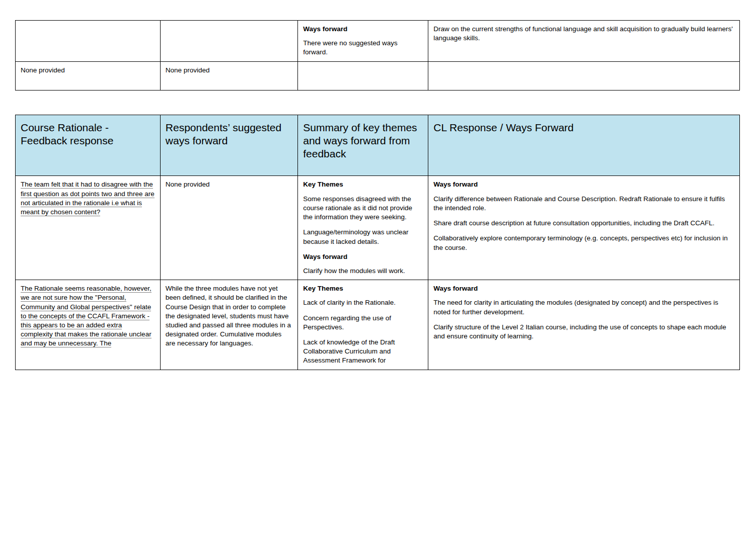| | | Ways forward There were no suggested ways forward. | Draw on the current strengths of functional language and skill acquisition to gradually build learners' language skills. |
| None provided | None provided | | |
| Course Rationale - Feedback response | Respondents’ suggested ways forward | Summary of key themes and ways forward from feedback | CL Response / Ways Forward |
| --- | --- | --- | --- |
| The team felt that it had to disagree with the first question as dot points two and three are not articulated in the rationale i.e what is meant by chosen content? | None provided | Key Themes Some responses disagreed with the course rationale as it did not provide the information they were seeking. Language/terminology was unclear because it lacked details. Ways forward Clarify how the modules will work. | Ways forward Clarify difference between Rationale and Course Description. Redraft Rationale to ensure it fulfils the intended role. Share draft course description at future consultation opportunities, including the Draft CCAFL. Collaboratively explore contemporary terminology (e.g. concepts, perspectives etc) for inclusion in the course. |
| The Rationale seems reasonable, however, we are not sure how the "Personal, Community and Global perspectives" relate to the concepts of the CCAFL Framework - this appears to be an added extra complexity that makes the rationale unclear and may be unnecessary. The | While the three modules have not yet been defined, it should be clarified in the Course Design that in order to complete the designated level, students must have studied and passed all three modules in a designated order. Cumulative modules are necessary for languages. | Key Themes Lack of clarity in the Rationale. Concern regarding the use of Perspectives. Lack of knowledge of the Draft Collaborative Curriculum and Assessment Framework for | Ways forward The need for clarity in articulating the modules (designated by concept) and the perspectives is noted for further development. Clarify structure of the Level 2 Italian course, including the use of concepts to shape each module and ensure continuity of learning. |